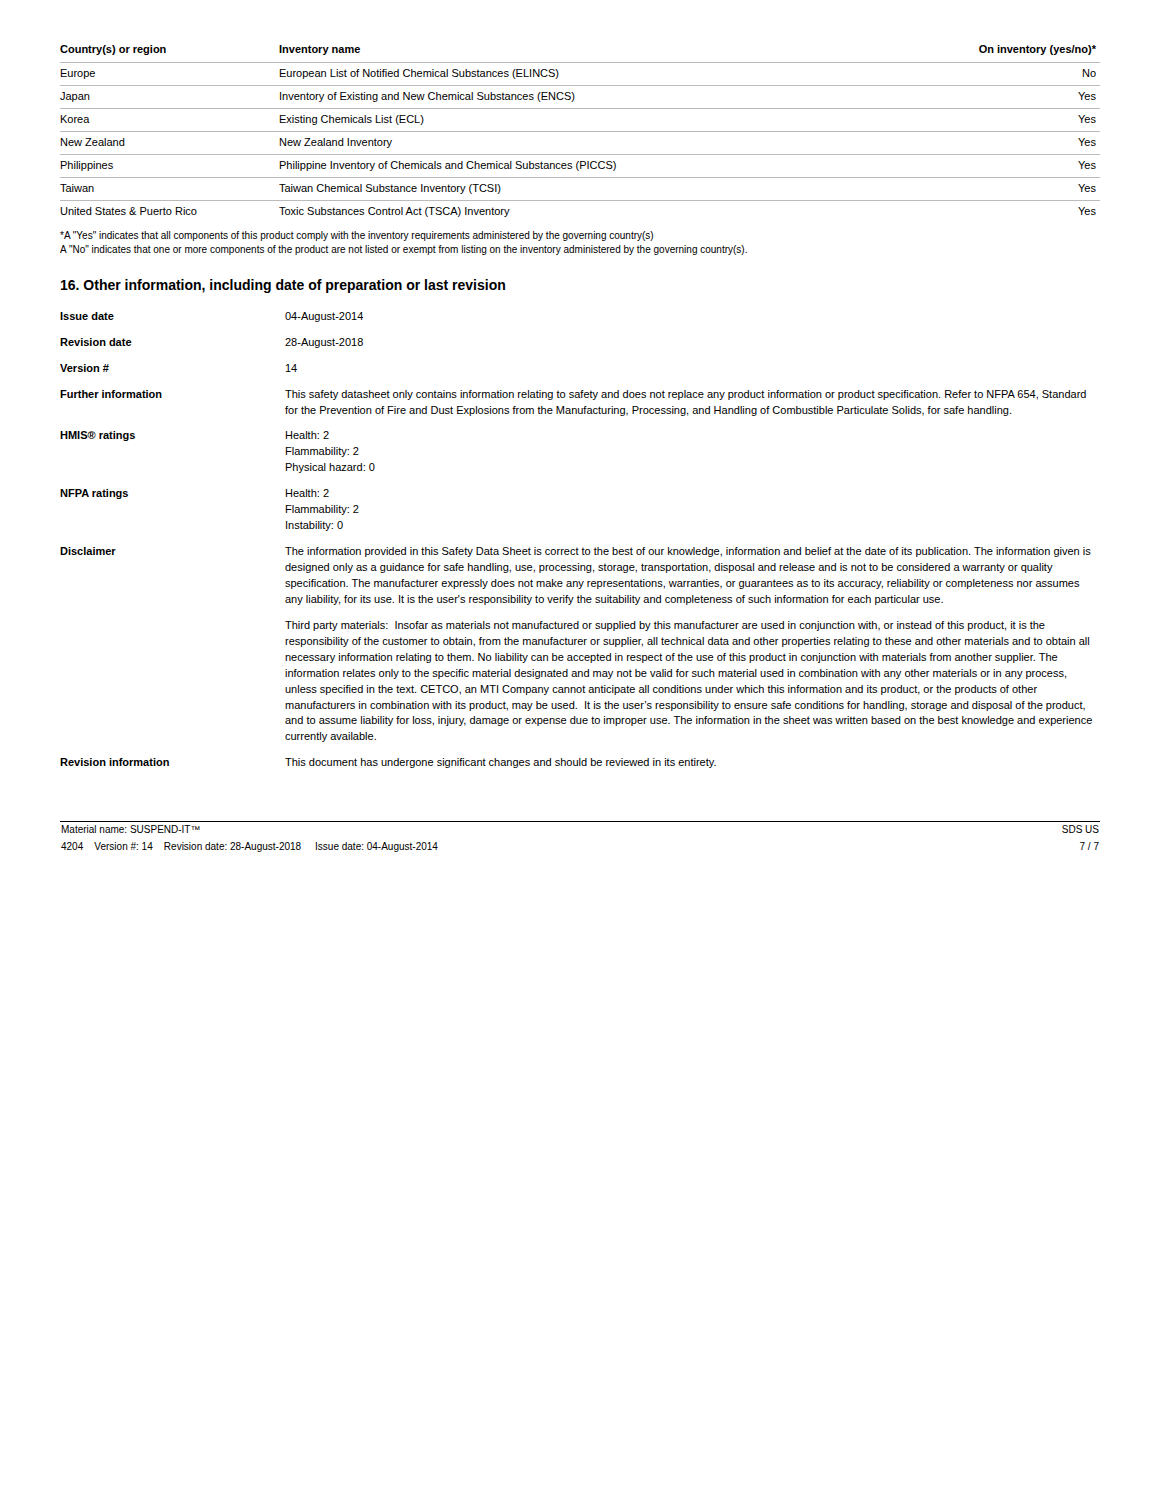| Country(s) or region | Inventory name | On inventory (yes/no)* |
| --- | --- | --- |
| Europe | European List of Notified Chemical Substances (ELINCS) | No |
| Japan | Inventory of Existing and New Chemical Substances (ENCS) | Yes |
| Korea | Existing Chemicals List (ECL) | Yes |
| New Zealand | New Zealand Inventory | Yes |
| Philippines | Philippine Inventory of Chemicals and Chemical Substances (PICCS) | Yes |
| Taiwan | Taiwan Chemical Substance Inventory (TCSI) | Yes |
| United States & Puerto Rico | Toxic Substances Control Act (TSCA) Inventory | Yes |
*A "Yes" indicates that all components of this product comply with the inventory requirements administered by the governing country(s)
A "No" indicates that one or more components of the product are not listed or exempt from listing on the inventory administered by the governing country(s).
16. Other information, including date of preparation or last revision
| Issue date | 04-August-2014 |
| Revision date | 28-August-2018 |
| Version # | 14 |
| Further information | This safety datasheet only contains information relating to safety and does not replace any product information or product specification. Refer to NFPA 654, Standard for the Prevention of Fire and Dust Explosions from the Manufacturing, Processing, and Handling of Combustible Particulate Solids, for safe handling. |
| HMIS® ratings | Health: 2 Flammability: 2 Physical hazard: 0 |
| NFPA ratings | Health: 2 Flammability: 2 Instability: 0 |
| Disclaimer | The information provided in this Safety Data Sheet is correct to the best of our knowledge, information and belief at the date of its publication. The information given is designed only as a guidance for safe handling, use, processing, storage, transportation, disposal and release and is not to be considered a warranty or quality specification. The manufacturer expressly does not make any representations, warranties, or guarantees as to its accuracy, reliability or completeness nor assumes any liability, for its use. It is the user's responsibility to verify the suitability and completeness of such information for each particular use. Third party materials: Insofar as materials not manufactured or supplied by this manufacturer are used in conjunction with, or instead of this product, it is the responsibility of the customer to obtain, from the manufacturer or supplier, all technical data and other properties relating to these and other materials and to obtain all necessary information relating to them. No liability can be accepted in respect of the use of this product in conjunction with materials from another supplier. The information relates only to the specific material designated and may not be valid for such material used in combination with any other materials or in any process, unless specified in the text. CETCO, an MTI Company cannot anticipate all conditions under which this information and its product, or the products of other manufacturers in combination with its product, may be used. It is the user’s responsibility to ensure safe conditions for handling, storage and disposal of the product, and to assume liability for loss, injury, damage or expense due to improper use. The information in the sheet was written based on the best knowledge and experience currently available. |
| Revision information | This document has undergone significant changes and should be reviewed in its entirety. |
| Material name: SUSPEND-IT™ | SDS US |
| 4204 Version #: 14 Revision date: 28-August-2018 Issue date: 04-August-2014 | 7 / 7 |